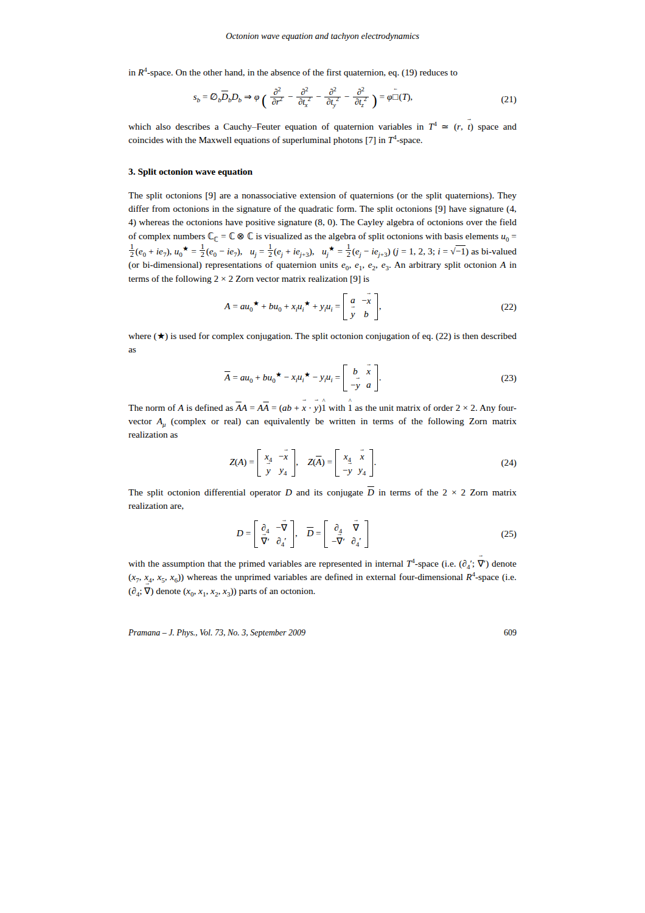Octonion wave equation and tachyon electrodynamics
in R4-space. On the other hand, in the absence of the first quaternion, eq. (19) reduces to
sb = ∅bDbDb ⇒ φ ( ∂2∂r2 − ∂2∂tx2 − ∂2∂ty2 − ∂2∂tz2 ) = φ□(T),
(21)
which also describes a Cauchy–Feuter equation of quaternion variables in T4 ≃ (r, t) space and coincides with the Maxwell equations of superluminal photons [7] in T4-space.
3. Split octonion wave equation
The split octonions [9] are a nonassociative extension of quaternions (or the split quaternions). They differ from octonions in the signature of the quadratic form. The split octonions [9] have signature (4, 4) whereas the octonions have positive signature (8, 0). The Cayley algebra of octonions over the field of complex numbers ℂℂ = ℂ ⊗ ℂ is visualized as the algebra of split octonions with basis elements u0 = 12(e0 + ie7), u0★ = 12(e0 − ie7), uj = 12(ej + iej+3), uj★ = 12(ej − iej+3) (j = 1, 2, 3; i = √−1) as bi-valued (or bi-dimensional) representations of quaternion units e0, e1, e2, e3. An arbitrary split octonion A in terms of the following 2 × 2 Zorn vector matrix realization [9] is
A = au0★ + bu0 + xiui★ + yiui =
| a | − x |
| y | b |
,
(22)
where (★) is used for complex conjugation. The split octonion conjugation of eq. (22) is then described as
A = au0 + bu0★ − xiui★ − yiui =
| b | x |
| − y | a |
.
(23)
The norm of A is defined as AA = AA = (ab + x · y)1^ with 1^ as the unit matrix of order 2 × 2. Any four-vector Aμ (complex or real) can equivalently be written in terms of the following Zorn matrix realization as
Z(A) =
| x 4 | − x |
| y | y 4 |
, Z(A) =
| x 4 | x |
| − y | y 4 |
.
(24)
The split octonion differential operator D and its conjugate D in terms of the 2 × 2 Zorn matrix realization are,
D =
| ∂ 4 | − ∇ |
| ∇ ′ | ∂ 4 ′ |
, D =
| ∂ 4 | ∇ |
| − ∇ ′ | ∂ 4 ′ |
(25)
with the assumption that the primed variables are represented in internal T4-space (i.e. (∂4′; ∇′) denote (x7, x4, x5, x6)) whereas the unprimed variables are defined in external four-dimensional R4-space (i.e. (∂4; ∇) denote (x0, x1, x2, x3)) parts of an octonion.
Pramana – J. Phys., Vol. 73, No. 3, September 2009
609